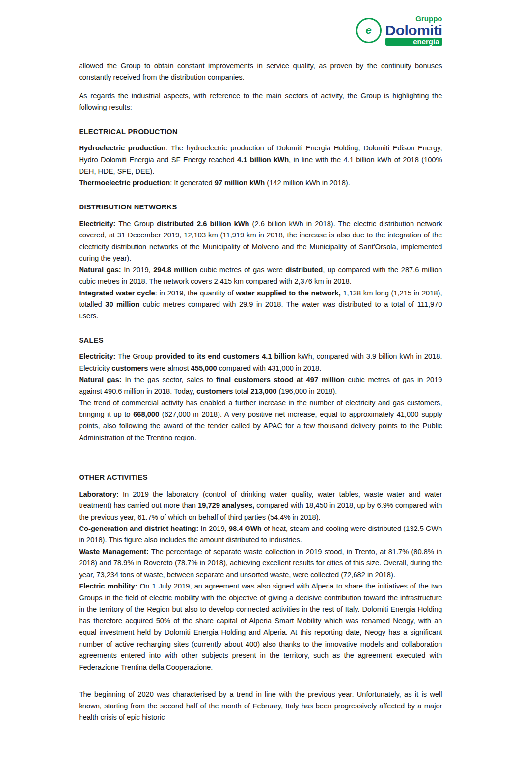e
Gruppo Dolomiti energia
allowed the Group to obtain constant improvements in service quality, as proven by the continuity bonuses constantly received from the distribution companies.
As regards the industrial aspects, with reference to the main sectors of activity, the Group is highlighting the following results:
Electrical production
Hydroelectric production: The hydroelectric production of Dolomiti Energia Holding, Dolomiti Edison Energy, Hydro Dolomiti Energia and SF Energy reached 4.1 billion kWh, in line with the 4.1 billion kWh of 2018 (100% DEH, HDE, SFE, DEE).
Thermoelectric production: It generated 97 million kWh (142 million kWh in 2018).
Distribution networks
Electricity: The Group distributed 2.6 billion kWh (2.6 billion kWh in 2018). The electric distribution network covered, at 31 December 2019, 12,103 km (11,919 km in 2018, the increase is also due to the integration of the electricity distribution networks of the Municipality of Molveno and the Municipality of Sant'Orsola, implemented during the year).
Natural gas: In 2019, 294.8 million cubic metres of gas were distributed, up compared with the 287.6 million cubic metres in 2018. The network covers 2,415 km compared with 2,376 km in 2018.
Integrated water cycle: in 2019, the quantity of water supplied to the network, 1,138 km long (1,215 in 2018), totalled 30 million cubic metres compared with 29.9 in 2018. The water was distributed to a total of 111,970 users.
Sales
Electricity: The Group provided to its end customers 4.1 billion kWh, compared with 3.9 billion kWh in 2018. Electricity customers were almost 455,000 compared with 431,000 in 2018.
Natural gas: In the gas sector, sales to final customers stood at 497 million cubic metres of gas in 2019 against 490.6 million in 2018. Today, customers total 213,000 (196,000 in 2018).
The trend of commercial activity has enabled a further increase in the number of electricity and gas customers, bringing it up to 668,000 (627,000 in 2018). A very positive net increase, equal to approximately 41,000 supply points, also following the award of the tender called by APAC for a few thousand delivery points to the Public Administration of the Trentino region.
Other activities
Laboratory: In 2019 the laboratory (control of drinking water quality, water tables, waste water and water treatment) has carried out more than 19,729 analyses, compared with 18,450 in 2018, up by 6.9% compared with the previous year, 61.7% of which on behalf of third parties (54.4% in 2018).
Co-generation and district heating: In 2019, 98.4 GWh of heat, steam and cooling were distributed (132.5 GWh in 2018). This figure also includes the amount distributed to industries.
Waste Management: The percentage of separate waste collection in 2019 stood, in Trento, at 81.7% (80.8% in 2018) and 78.9% in Rovereto (78.7% in 2018), achieving excellent results for cities of this size. Overall, during the year, 73,234 tons of waste, between separate and unsorted waste, were collected (72,682 in 2018).
Electric mobility: On 1 July 2019, an agreement was also signed with Alperia to share the initiatives of the two Groups in the field of electric mobility with the objective of giving a decisive contribution toward the infrastructure in the territory of the Region but also to develop connected activities in the rest of Italy. Dolomiti Energia Holding has therefore acquired 50% of the share capital of Alperia Smart Mobility which was renamed Neogy, with an equal investment held by Dolomiti Energia Holding and Alperia. At this reporting date, Neogy has a significant number of active recharging sites (currently about 400) also thanks to the innovative models and collaboration agreements entered into with other subjects present in the territory, such as the agreement executed with Federazione Trentina della Cooperazione.
The beginning of 2020 was characterised by a trend in line with the previous year. Unfortunately, as it is well known, starting from the second half of the month of February, Italy has been progressively affected by a major health crisis of epic historic